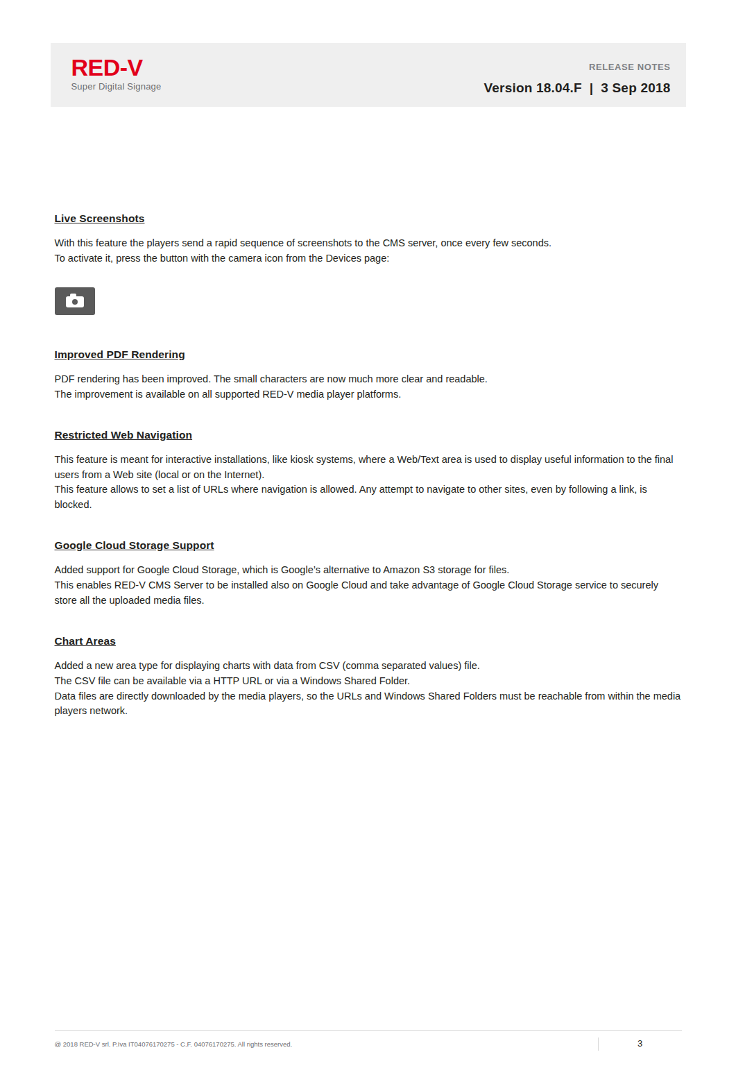RED-V
Super Digital Signage
RELEASE NOTES
Version 18.04.F | 3 Sep 2018
Live Screenshots
With this feature the players send a rapid sequence of screenshots to the CMS server, once every few seconds.
To activate it, press the button with the camera icon from the Devices page:
Improved PDF Rendering
PDF rendering has been improved. The small characters are now much more clear and readable.
The improvement is available on all supported RED-V media player platforms.
Restricted Web Navigation
This feature is meant for interactive installations, like kiosk systems, where a Web/Text area is used to display useful information to the final users from a Web site (local or on the Internet).
This feature allows to set a list of URLs where navigation is allowed. Any attempt to navigate to other sites, even by following a link, is blocked.
Google Cloud Storage Support
Added support for Google Cloud Storage, which is Google’s alternative to Amazon S3 storage for files.
This enables RED-V CMS Server to be installed also on Google Cloud and take advantage of Google Cloud Storage service to securely store all the uploaded media files.
Chart Areas
Added a new area type for displaying charts with data from CSV (comma separated values) file.
The CSV file can be available via a HTTP URL or via a Windows Shared Folder.
Data files are directly downloaded by the media players, so the URLs and Windows Shared Folders must be reachable from within the media players network.
@ 2018 RED-V srl. P.Iva IT04076170275 - C.F. 04076170275. All rights reserved.
3